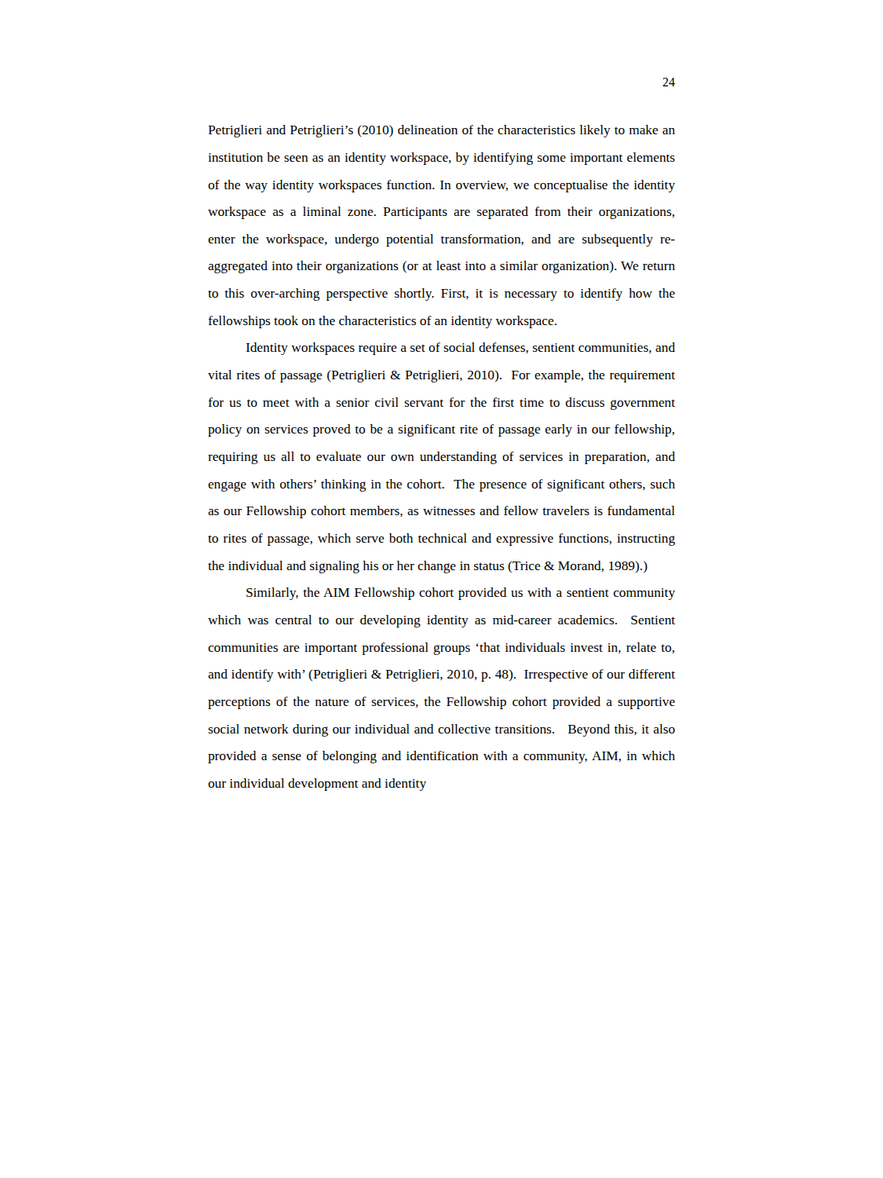24
Petriglieri and Petriglieri’s (2010) delineation of the characteristics likely to make an institution be seen as an identity workspace, by identifying some important elements of the way identity workspaces function. In overview, we conceptualise the identity workspace as a liminal zone. Participants are separated from their organizations, enter the workspace, undergo potential transformation, and are subsequently re-aggregated into their organizations (or at least into a similar organization). We return to this over-arching perspective shortly. First, it is necessary to identify how the fellowships took on the characteristics of an identity workspace.
Identity workspaces require a set of social defenses, sentient communities, and vital rites of passage (Petriglieri & Petriglieri, 2010). For example, the requirement for us to meet with a senior civil servant for the first time to discuss government policy on services proved to be a significant rite of passage early in our fellowship, requiring us all to evaluate our own understanding of services in preparation, and engage with others’ thinking in the cohort. The presence of significant others, such as our Fellowship cohort members, as witnesses and fellow travelers is fundamental to rites of passage, which serve both technical and expressive functions, instructing the individual and signaling his or her change in status (Trice & Morand, 1989).)
Similarly, the AIM Fellowship cohort provided us with a sentient community which was central to our developing identity as mid-career academics. Sentient communities are important professional groups ‘that individuals invest in, relate to, and identify with’ (Petriglieri & Petriglieri, 2010, p. 48). Irrespective of our different perceptions of the nature of services, the Fellowship cohort provided a supportive social network during our individual and collective transitions. Beyond this, it also provided a sense of belonging and identification with a community, AIM, in which our individual development and identity